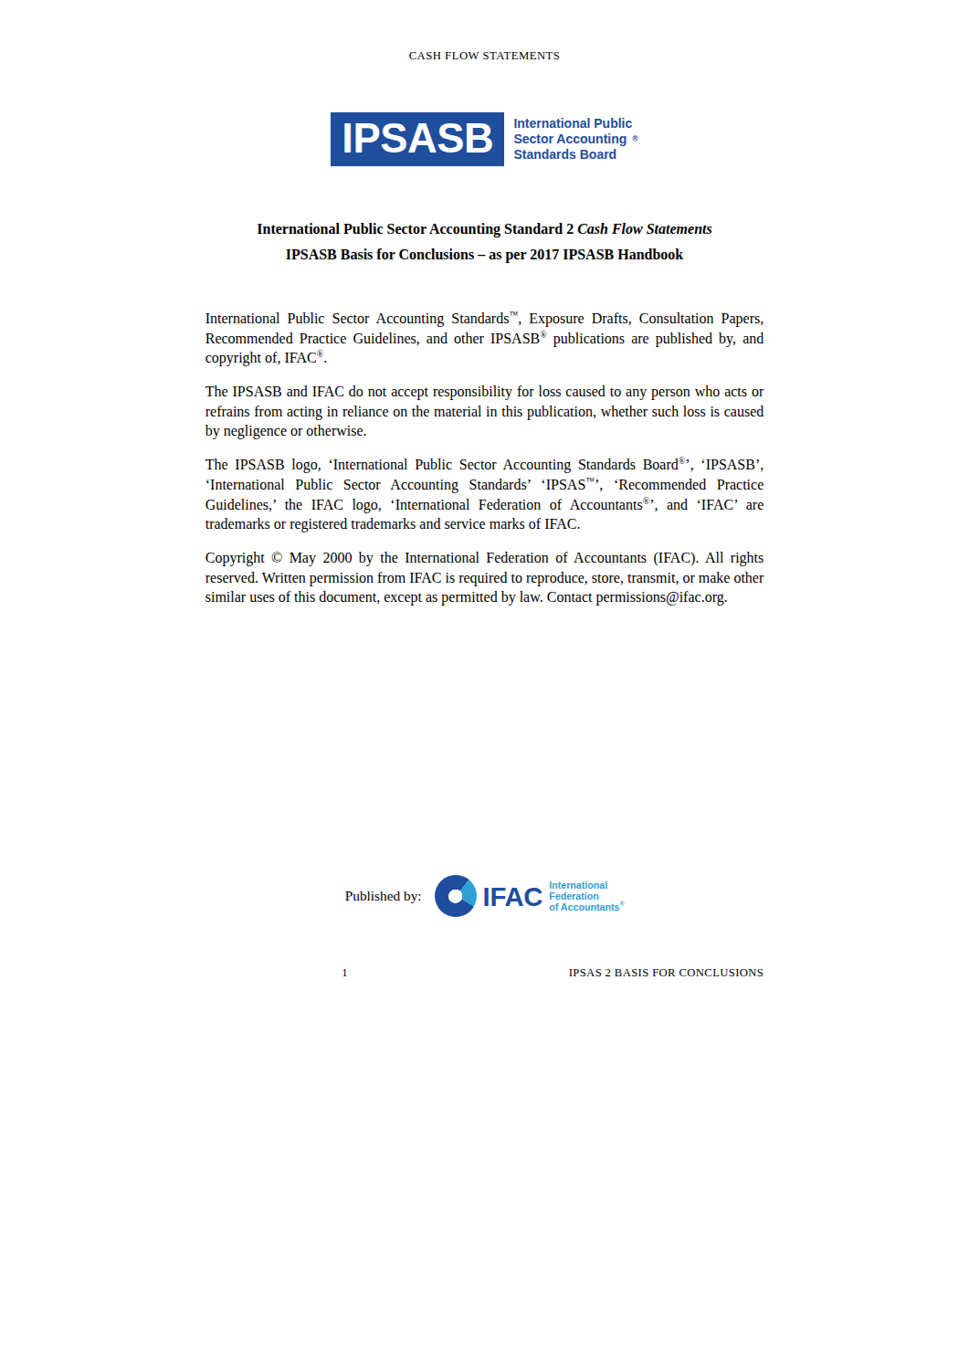CASH FLOW STATEMENTS
IPSASB
International Public
Sector Accounting
Standards Board®
International Public Sector Accounting Standard 2 Cash Flow Statements
IPSASB Basis for Conclusions – as per 2017 IPSASB Handbook
International Public Sector Accounting Standards™, Exposure Drafts, Consultation Papers, Recommended Practice Guidelines, and other IPSASB® publications are published by, and copyright of, IFAC®.
The IPSASB and IFAC do not accept responsibility for loss caused to any person who acts or refrains from acting in reliance on the material in this publication, whether such loss is caused by negligence or otherwise.
The IPSASB logo, ‘International Public Sector Accounting Standards Board®’, ‘IPSASB’, ‘International Public Sector Accounting Standards’ ‘IPSAS™’, ‘Recommended Practice Guidelines,’ the IFAC logo, ‘International Federation of Accountants®’, and ‘IFAC’ are trademarks or registered trademarks and service marks of IFAC.
Copyright © May 2000 by the International Federation of Accountants (IFAC). All rights reserved. Written permission from IFAC is required to reproduce, store, transmit, or make other similar uses of this document, except as permitted by law. Contact permissions@ifac.org.
Published by: IFAC International
Federation
of Accountants®
1 IPSAS 2 BASIS FOR CONCLUSIONS